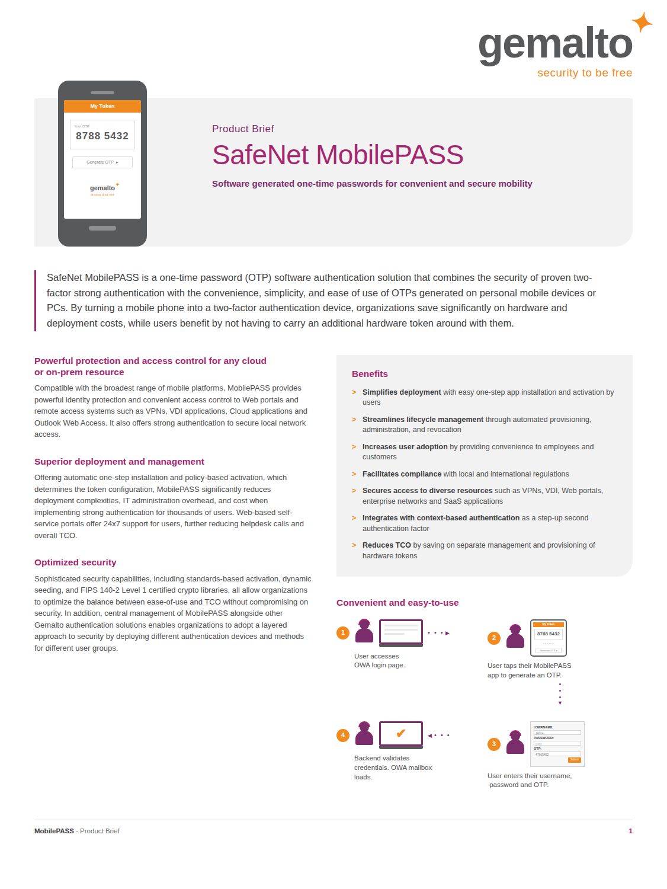gemalto✦
security to be free
My Token
Your OTP
8788 5432
Generate OTP ▸
gemalto✦
security to be free
Product Brief
SafeNet MobilePASS
Software generated one-time passwords for convenient and secure mobility
SafeNet MobilePASS is a one-time password (OTP) software authentication solution that combines the security of proven two-factor strong authentication with the convenience, simplicity, and ease of use of OTPs generated on personal mobile devices or PCs. By turning a mobile phone into a two-factor authentication device, organizations save significantly on hardware and deployment costs, while users benefit by not having to carry an additional hardware token around with them.
Powerful protection and access control for any cloud
or on-prem resource
Compatible with the broadest range of mobile platforms, MobilePASS provides powerful identity protection and convenient access control to Web portals and remote access systems such as VPNs, VDI applications, Cloud applications and Outlook Web Access. It also offers strong authentication to secure local network access.
Superior deployment and management
Offering automatic one-step installation and policy-based activation, which determines the token configuration, MobilePASS significantly reduces deployment complexities, IT administration overhead, and cost when implementing strong authentication for thousands of users. Web-based self-service portals offer 24x7 support for users, further reducing helpdesk calls and overall TCO.
Optimized security
Sophisticated security capabilities, including standards-based activation, dynamic seeding, and FIPS 140-2 Level 1 certified crypto libraries, all allow organizations to optimize the balance between ease-of-use and TCO without compromising on security. In addition, central management of MobilePASS alongside other Gemalto authentication solutions enables organizations to adopt a layered approach to security by deploying different authentication devices and methods for different user groups.
Benefits
Simplifies deployment with easy one-step app installation and activation by users
Streamlines lifecycle management through automated provisioning, administration, and revocation
Increases user adoption by providing convenience to employees and customers
Facilitates compliance with local and international regulations
Secures access to diverse resources such as VPNs, VDI, Web portals, enterprise networks and SaaS applications
Integrates with context-based authentication as a step-up second authentication factor
Reduces TCO by saving on separate management and provisioning of hardware tokens
Convenient and easy-to-use
1
• • •
User accesses
OWA login page.
2
My Token
8788 5432
••••••
Generate OTP ▸
User taps their MobilePASS
app to generate an OTP.
•••▼
4
✔
• • •
Backend validates
credentials. OWA mailbox
loads.
3
USERNAME:
Jahne
PASSWORD:
••••••
OTP:
47665422
Submit
User enters their username,
password and OTP.
MobilePASS - Product Brief
1